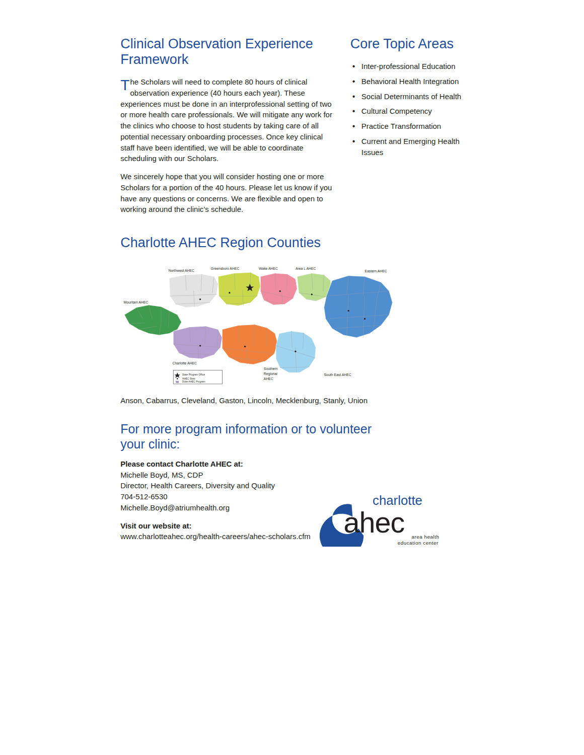Clinical Observation Experience Framework
The Scholars will need to complete 80 hours of clinical observation experience (40 hours each year). These experiences must be done in an interprofessional setting of two or more health care professionals. We will mitigate any work for the clinics who choose to host students by taking care of all potential necessary onboarding processes. Once key clinical staff have been identified, we will be able to coordinate scheduling with our Scholars.
We sincerely hope that you will consider hosting one or more Scholars for a portion of the 40 hours. Please let us know if you have any questions or concerns. We are flexible and open to working around the clinic’s schedule.
Core Topic Areas
Inter-professional Education
Behavioral Health Integration
Social Determinants of Health
Cultural Competency
Practice Transformation
Current and Emerging Health Issues
Charlotte AHEC Region Counties
Mountain AHEC Northwest AHEC Greensboro AHEC Wake AHEC Area L AHEC Eastern AHEC Charlotte AHEC Southern Regional AHEC South East AHEC State Program Office AHEC Sites Duke AHEC Program
Anson, Cabarrus, Cleveland, Gaston, Lincoln, Mecklenburg, Stanly, Union
For more program information or to volunteer your clinic:
Please contact Charlotte AHEC at:
Michelle Boyd, MS, CDP
Director, Health Careers, Diversity and Quality
704-512-6530
Michelle.Boyd@atriumhealth.org
Visit our website at:
www.charlotteahec.org/health-careers/ahec-scholars.cfm
charlotte ahec area health education center